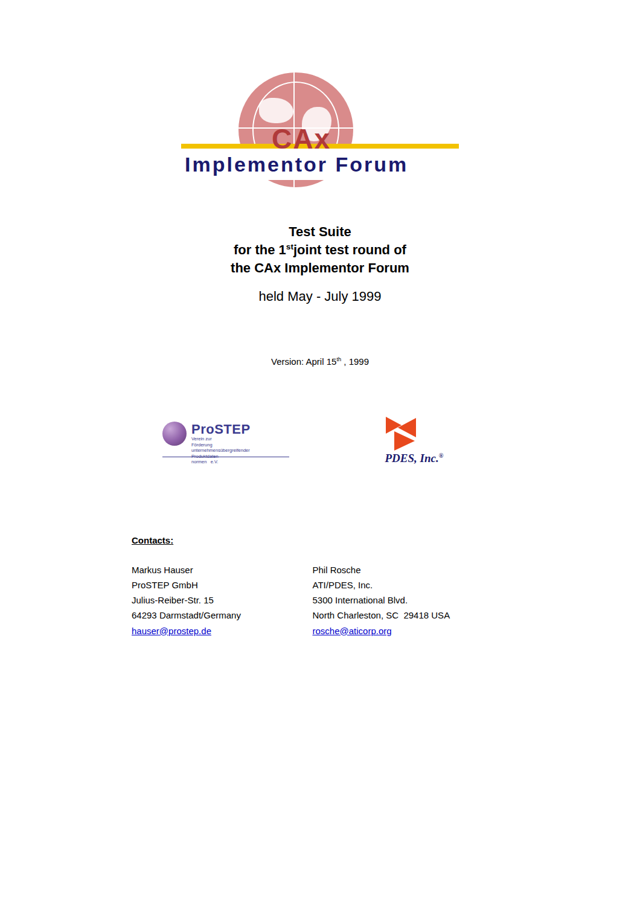CAx
Implementor Forum
Test Suite for the 1stjoint test round of the CAx Implementor Forum
held May - July 1999
Version: April 15th , 1999
ProSTEP Verein zur
Förderung
unternehmensübergreifender
Produktdaten-
normen e.V.
PDES, Inc.®
Contacts:
| Markus Hauser | Phil Rosche |
| ProSTEP GmbH | ATI/PDES, Inc. |
| Julius-Reiber-Str. 15 | 5300 International Blvd. |
| 64293 Darmstadt/Germany | North Charleston, SC 29418 USA |
| hauser@prostep.de | rosche@aticorp.org |